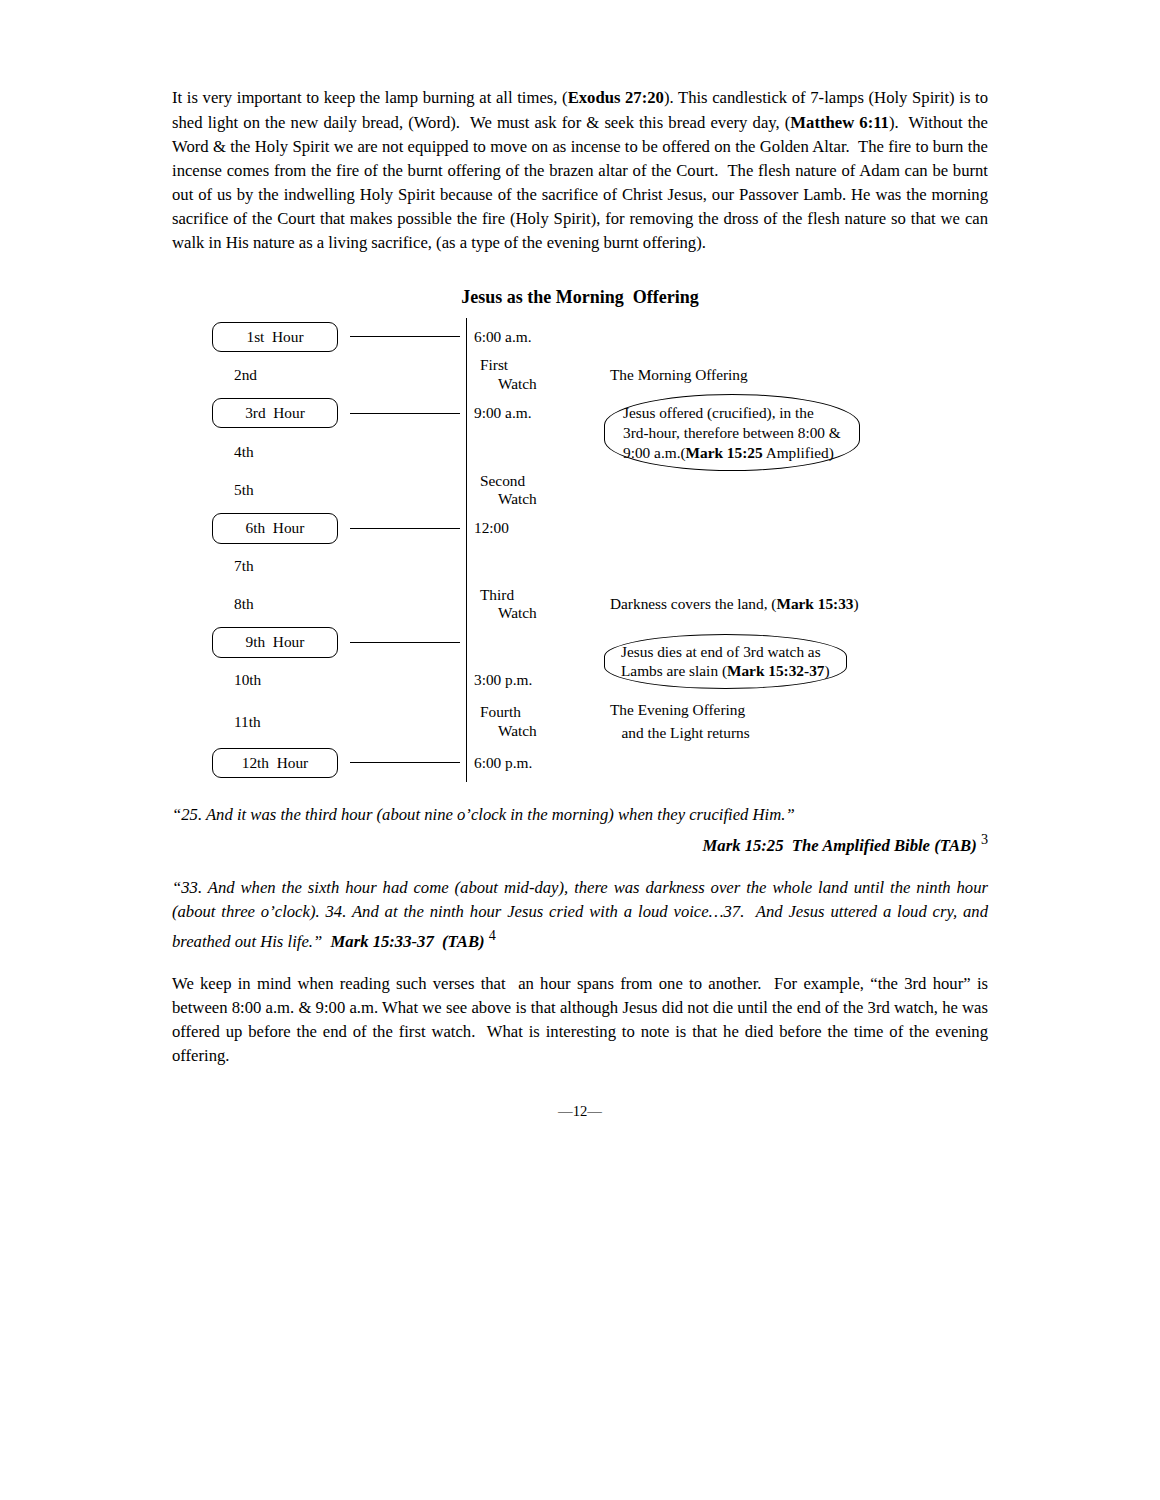It is very important to keep the lamp burning at all times, (Exodus 27:20). This candlestick of 7-lamps (Holy Spirit) is to shed light on the new daily bread, (Word). We must ask for & seek this bread every day, (Matthew 6:11). Without the Word & the Holy Spirit we are not equipped to move on as incense to be offered on the Golden Altar. The fire to burn the incense comes from the fire of the burnt offering of the brazen altar of the Court. The flesh nature of Adam can be burnt out of us by the indwelling Holy Spirit because of the sacrifice of Christ Jesus, our Passover Lamb. He was the morning sacrifice of the Court that makes possible the fire (Holy Spirit), for removing the dross of the flesh nature so that we can walk in His nature as a living sacrifice, (as a type of the evening burnt offering).
Jesus as the Morning Offering
| 1st Hour | | | 6:00 a.m. | |
| 2nd | | First Watch | The Morning Offering |
| 3rd Hour | | 9:00 a.m. | Jesus offered (crucified), in the 3rd-hour, therefore between 8:00 & 9:00 a.m.( Mark 15:25 Amplified) |
| 4th | | |
| 5th | | Second Watch | |
| 6th Hour | | 12:00 | |
| 7th | | | |
| 8th | | Third Watch | Darkness covers the land, ( Mark 15:33 ) |
| 9th Hour | | | Jesus dies at end of 3rd watch as Lambs are slain ( Mark 15:32-37 ) |
| 10th | | 3:00 p.m. |
| 11th | | Fourth Watch | The Evening Offering and the Light returns |
| 12th Hour | | 6:00 p.m. | |
“25. And it was the third hour (about nine o’clock in the morning) when they crucified Him.” Mark 15:25 The Amplified Bible (TAB) 3
“33. And when the sixth hour had come (about mid-day), there was darkness over the whole land until the ninth hour (about three o’clock). 34. And at the ninth hour Jesus cried with a loud voice…37. And Jesus uttered a loud cry, and breathed out His life.” Mark 15:33-37 (TAB) 4
We keep in mind when reading such verses that an hour spans from one to another. For example, “the 3rd hour” is between 8:00 a.m. & 9:00 a.m. What we see above is that although Jesus did not die until the end of the 3rd watch, he was offered up before the end of the first watch. What is interesting to note is that he died before the time of the evening offering.
—12—